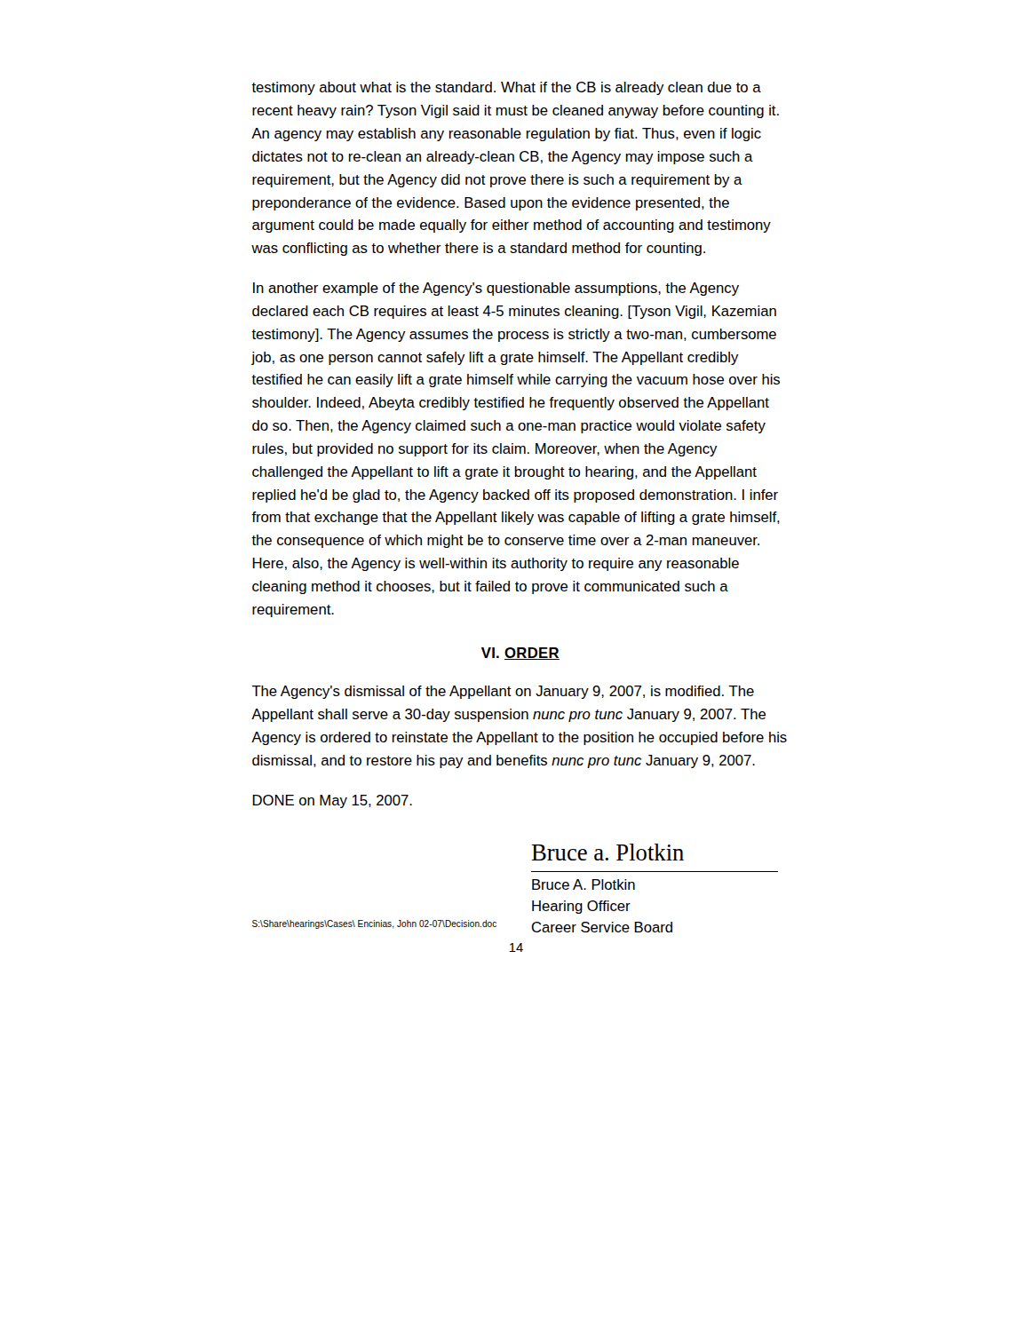testimony about what is the standard. What if the CB is already clean due to a recent heavy rain? Tyson Vigil said it must be cleaned anyway before counting it. An agency may establish any reasonable regulation by fiat. Thus, even if logic dictates not to re-clean an already-clean CB, the Agency may impose such a requirement, but the Agency did not prove there is such a requirement by a preponderance of the evidence. Based upon the evidence presented, the argument could be made equally for either method of accounting and testimony was conflicting as to whether there is a standard method for counting.
In another example of the Agency's questionable assumptions, the Agency declared each CB requires at least 4-5 minutes cleaning. [Tyson Vigil, Kazemian testimony]. The Agency assumes the process is strictly a two-man, cumbersome job, as one person cannot safely lift a grate himself. The Appellant credibly testified he can easily lift a grate himself while carrying the vacuum hose over his shoulder. Indeed, Abeyta credibly testified he frequently observed the Appellant do so. Then, the Agency claimed such a one-man practice would violate safety rules, but provided no support for its claim. Moreover, when the Agency challenged the Appellant to lift a grate it brought to hearing, and the Appellant replied he'd be glad to, the Agency backed off its proposed demonstration. I infer from that exchange that the Appellant likely was capable of lifting a grate himself, the consequence of which might be to conserve time over a 2-man maneuver. Here, also, the Agency is well-within its authority to require any reasonable cleaning method it chooses, but it failed to prove it communicated such a requirement.
VI. ORDER
The Agency's dismissal of the Appellant on January 9, 2007, is modified. The Appellant shall serve a 30-day suspension nunc pro tunc January 9, 2007. The Agency is ordered to reinstate the Appellant to the position he occupied before his dismissal, and to restore his pay and benefits nunc pro tunc January 9, 2007.
DONE on May 15, 2007.
Bruce a. Plotkin
Bruce A. Plotkin
Hearing Officer
Career Service Board
S:\Share\hearings\Cases\ Encinias, John 02-07\Decision.doc
14